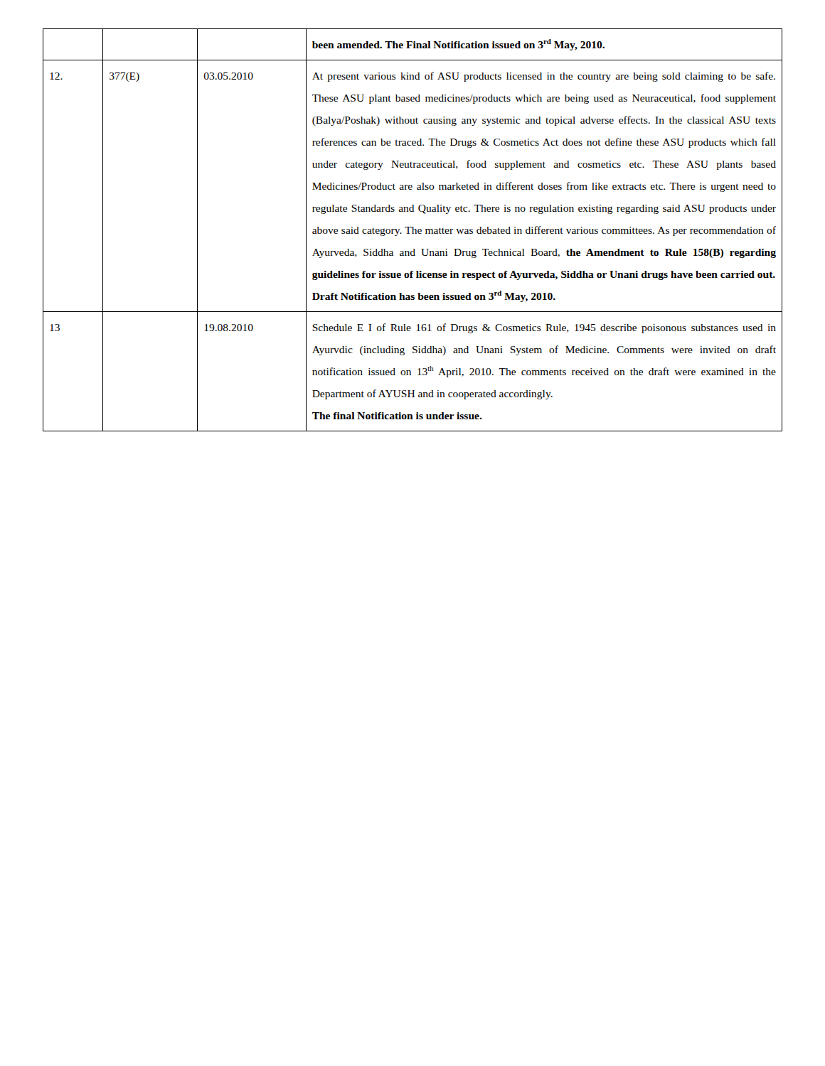| | | | been amended. The Final Notification issued on 3 rd May, 2010. |
| 12. | 377(E) | 03.05.2010 | At present various kind of ASU products licensed in the country are being sold claiming to be safe. These ASU plant based medicines/products which are being used as Neuraceutical, food supplement (Balya/Poshak) without causing any systemic and topical adverse effects. In the classical ASU texts references can be traced. The Drugs & Cosmetics Act does not define these ASU products which fall under category Neutraceutical, food supplement and cosmetics etc. These ASU plants based Medicines/Product are also marketed in different doses from like extracts etc. There is urgent need to regulate Standards and Quality etc. There is no regulation existing regarding said ASU products under above said category. The matter was debated in different various committees. As per recommendation of Ayurveda, Siddha and Unani Drug Technical Board, the Amendment to Rule 158(B) regarding guidelines for issue of license in respect of Ayurveda, Siddha or Unani drugs have been carried out. Draft Notification has been issued on 3 rd May, 2010. |
| 13 | | 19.08.2010 | Schedule E I of Rule 161 of Drugs & Cosmetics Rule, 1945 describe poisonous substances used in Ayurvdic (including Siddha) and Unani System of Medicine. Comments were invited on draft notification issued on 13 th April, 2010. The comments received on the draft were examined in the Department of AYUSH and in cooperated accordingly. The final Notification is under issue. |